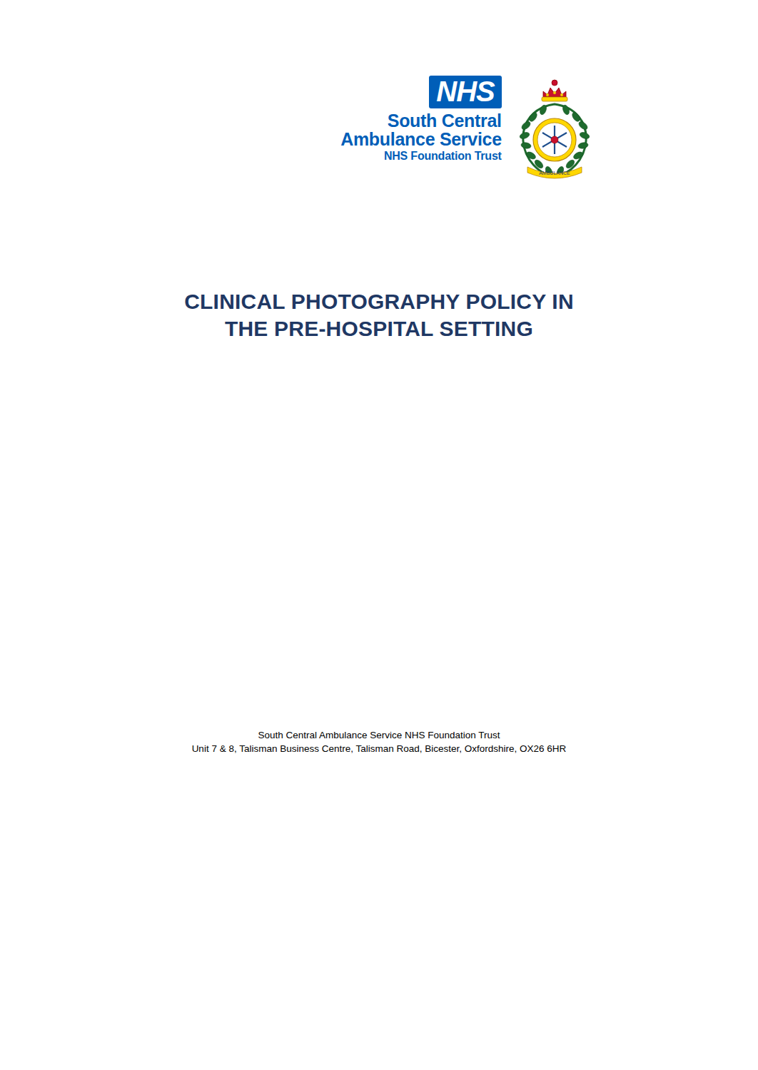NHS
South Central
Ambulance Service
NHS Foundation Trust
Ambulance Service crest AMBULANCE
CLINICAL PHOTOGRAPHY POLICY IN THE PRE-HOSPITAL SETTING
South Central Ambulance Service NHS Foundation Trust
Unit 7 & 8, Talisman Business Centre, Talisman Road, Bicester, Oxfordshire, OX26 6HR